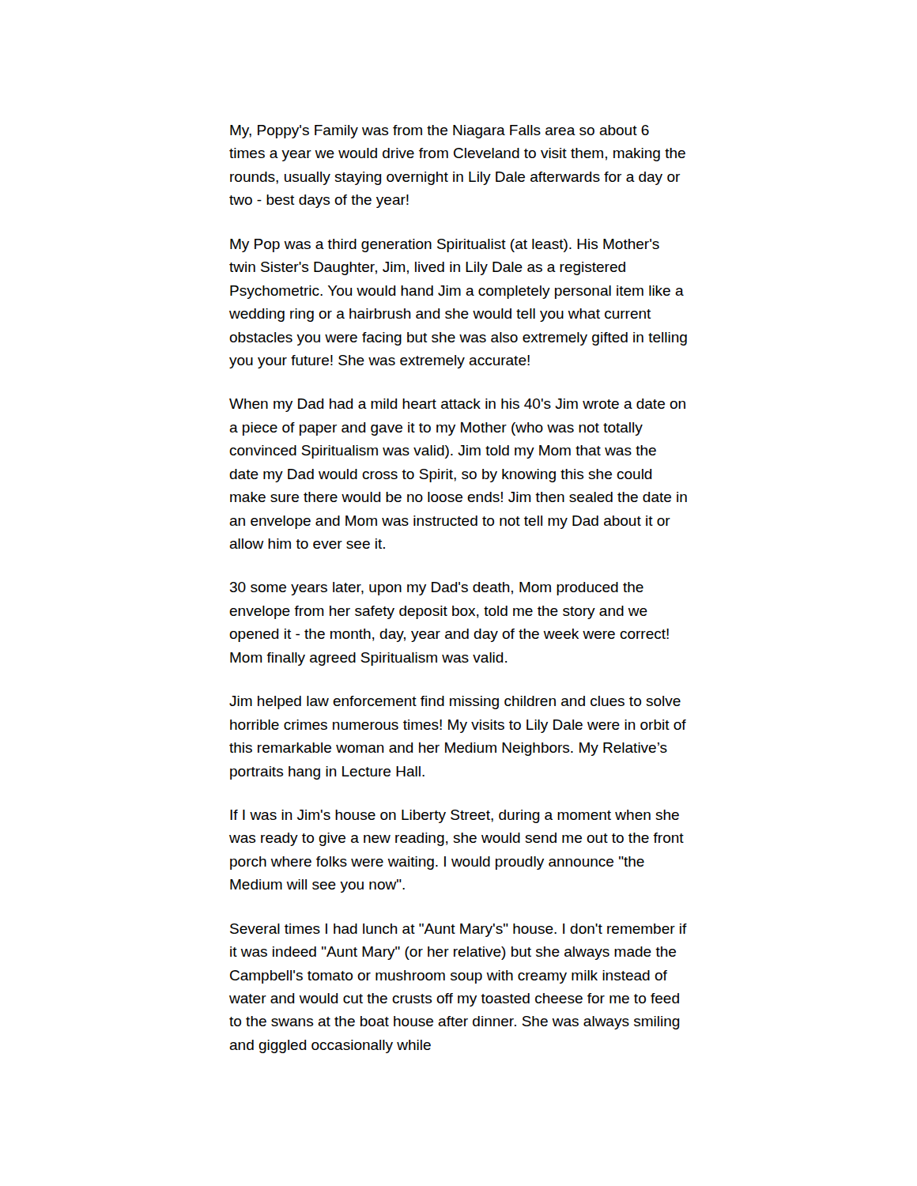My, Poppy's Family was from the Niagara Falls area so about 6 times a year we would drive from Cleveland to visit them, making the rounds, usually staying overnight in Lily Dale afterwards for a day or two - best days of the year!
My Pop was a third generation Spiritualist (at least). His Mother's twin Sister's Daughter, Jim, lived in Lily Dale as a registered Psychometric. You would hand Jim a completely personal item like a wedding ring or a hairbrush and she would tell you what current obstacles you were facing but she was also extremely gifted in telling you your future! She was extremely accurate!
When my Dad had a mild heart attack in his 40's Jim wrote a date on a piece of paper and gave it to my Mother (who was not totally convinced Spiritualism was valid). Jim told my Mom that was the date my Dad would cross to Spirit, so by knowing this she could make sure there would be no loose ends! Jim then sealed the date in an envelope and Mom was instructed to not tell my Dad about it or allow him to ever see it.
30 some years later, upon my Dad's death, Mom produced the envelope from her safety deposit box, told me the story and we opened it - the month, day, year and day of the week were correct! Mom finally agreed Spiritualism was valid.
Jim helped law enforcement find missing children and clues to solve horrible crimes numerous times! My visits to Lily Dale were in orbit of this remarkable woman and her Medium Neighbors. My Relative’s portraits hang in Lecture Hall.
If I was in Jim's house on Liberty Street, during a moment when she was ready to give a new reading, she would send me out to the front porch where folks were waiting. I would proudly announce "the Medium will see you now".
Several times I had lunch at "Aunt Mary's" house. I don't remember if it was indeed "Aunt Mary" (or her relative) but she always made the Campbell's tomato or mushroom soup with creamy milk instead of water and would cut the crusts off my toasted cheese for me to feed to the swans at the boat house after dinner. She was always smiling and giggled occasionally while